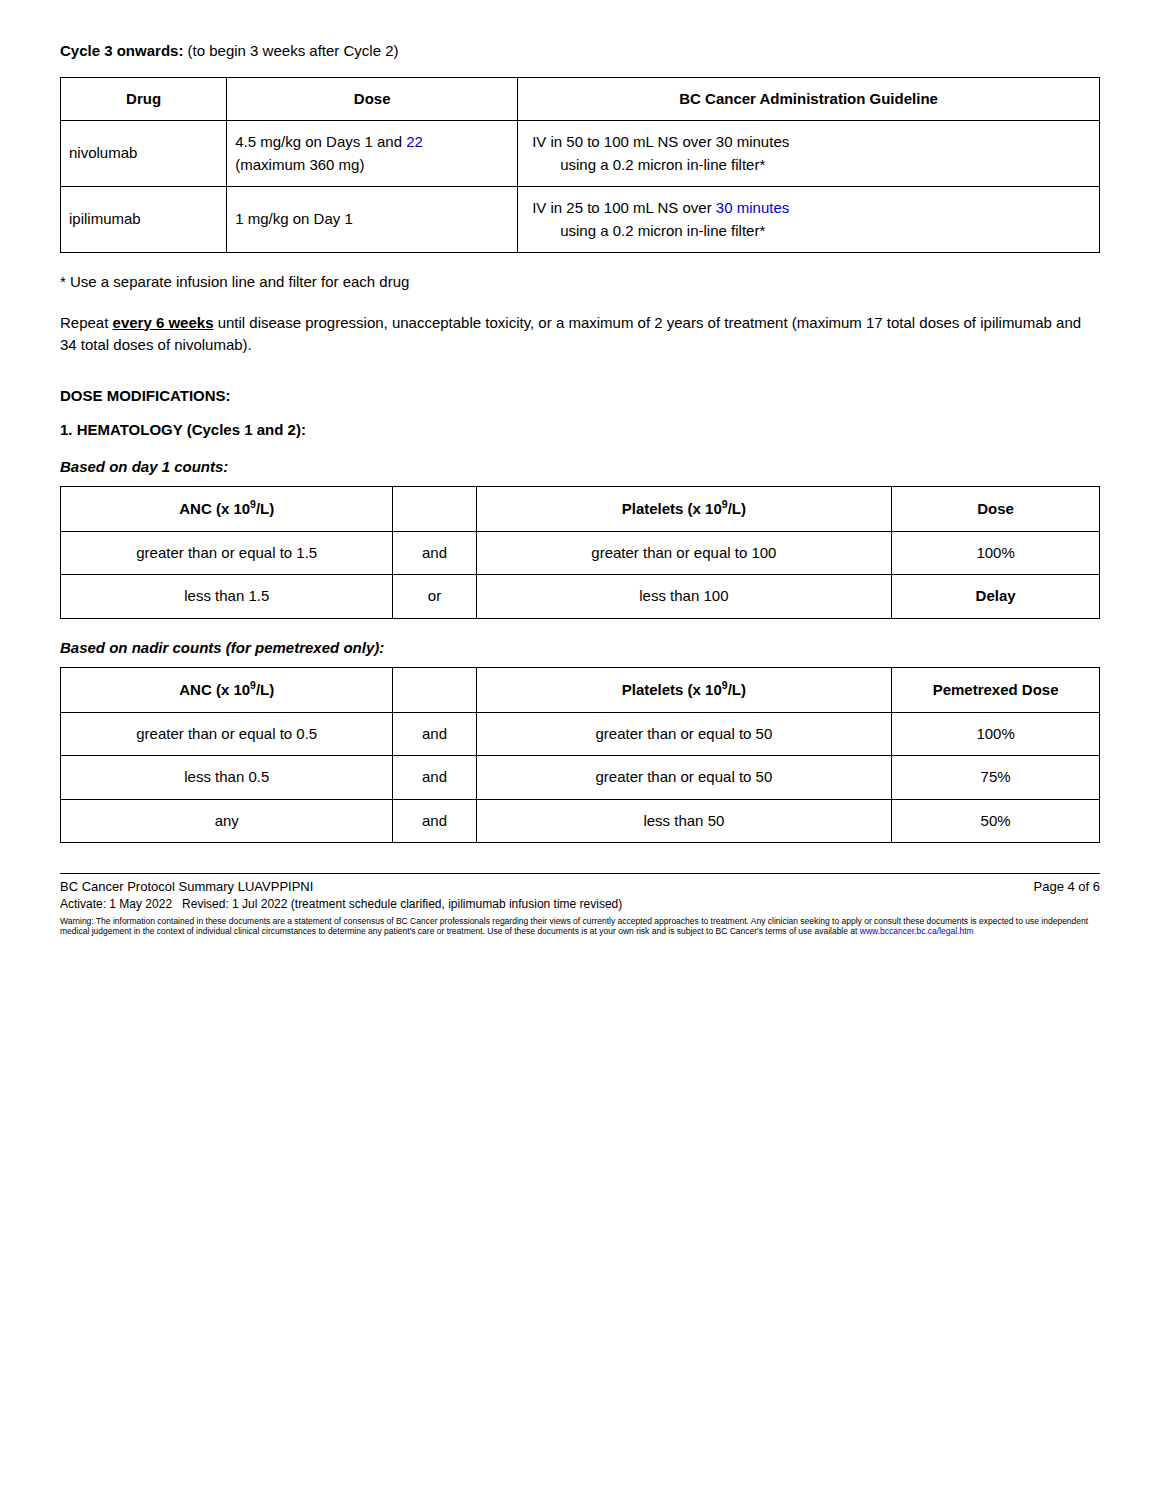Cycle 3 onwards: (to begin 3 weeks after Cycle 2)
| Drug | Dose | BC Cancer Administration Guideline |
| --- | --- | --- |
| nivolumab | 4.5 mg/kg on Days 1 and 22 (maximum 360 mg) | IV in 50 to 100 mL NS over 30 minutes using a 0.2 micron in-line filter* |
| ipilimumab | 1 mg/kg on Day 1 | IV in 25 to 100 mL NS over 30 minutes using a 0.2 micron in-line filter* |
* Use a separate infusion line and filter for each drug
Repeat every 6 weeks until disease progression, unacceptable toxicity, or a maximum of 2 years of treatment (maximum 17 total doses of ipilimumab and 34 total doses of nivolumab).
DOSE MODIFICATIONS:
1. HEMATOLOGY (Cycles 1 and 2):
Based on day 1 counts:
| ANC (x 10 9 /L) | | Platelets (x 10 9 /L) | Dose |
| --- | --- | --- | --- |
| greater than or equal to 1.5 | and | greater than or equal to 100 | 100% |
| less than 1.5 | or | less than 100 | Delay |
Based on nadir counts (for pemetrexed only):
| ANC (x 10 9 /L) | | Platelets (x 10 9 /L) | Pemetrexed Dose |
| --- | --- | --- | --- |
| greater than or equal to 0.5 | and | greater than or equal to 50 | 100% |
| less than 0.5 | and | greater than or equal to 50 | 75% |
| any | and | less than 50 | 50% |
BC Cancer Protocol Summary LUAVPPIPNI Page 4 of 6
Activate: 1 May 2022 Revised: 1 Jul 2022 (treatment schedule clarified, ipilimumab infusion time revised)
Warning: The information contained in these documents are a statement of consensus of BC Cancer professionals regarding their views of currently accepted approaches to treatment. Any clinician seeking to apply or consult these documents is expected to use independent medical judgement in the context of individual clinical circumstances to determine any patient's care or treatment. Use of these documents is at your own risk and is subject to BC Cancer's terms of use available at www.bccancer.bc.ca/legal.htm